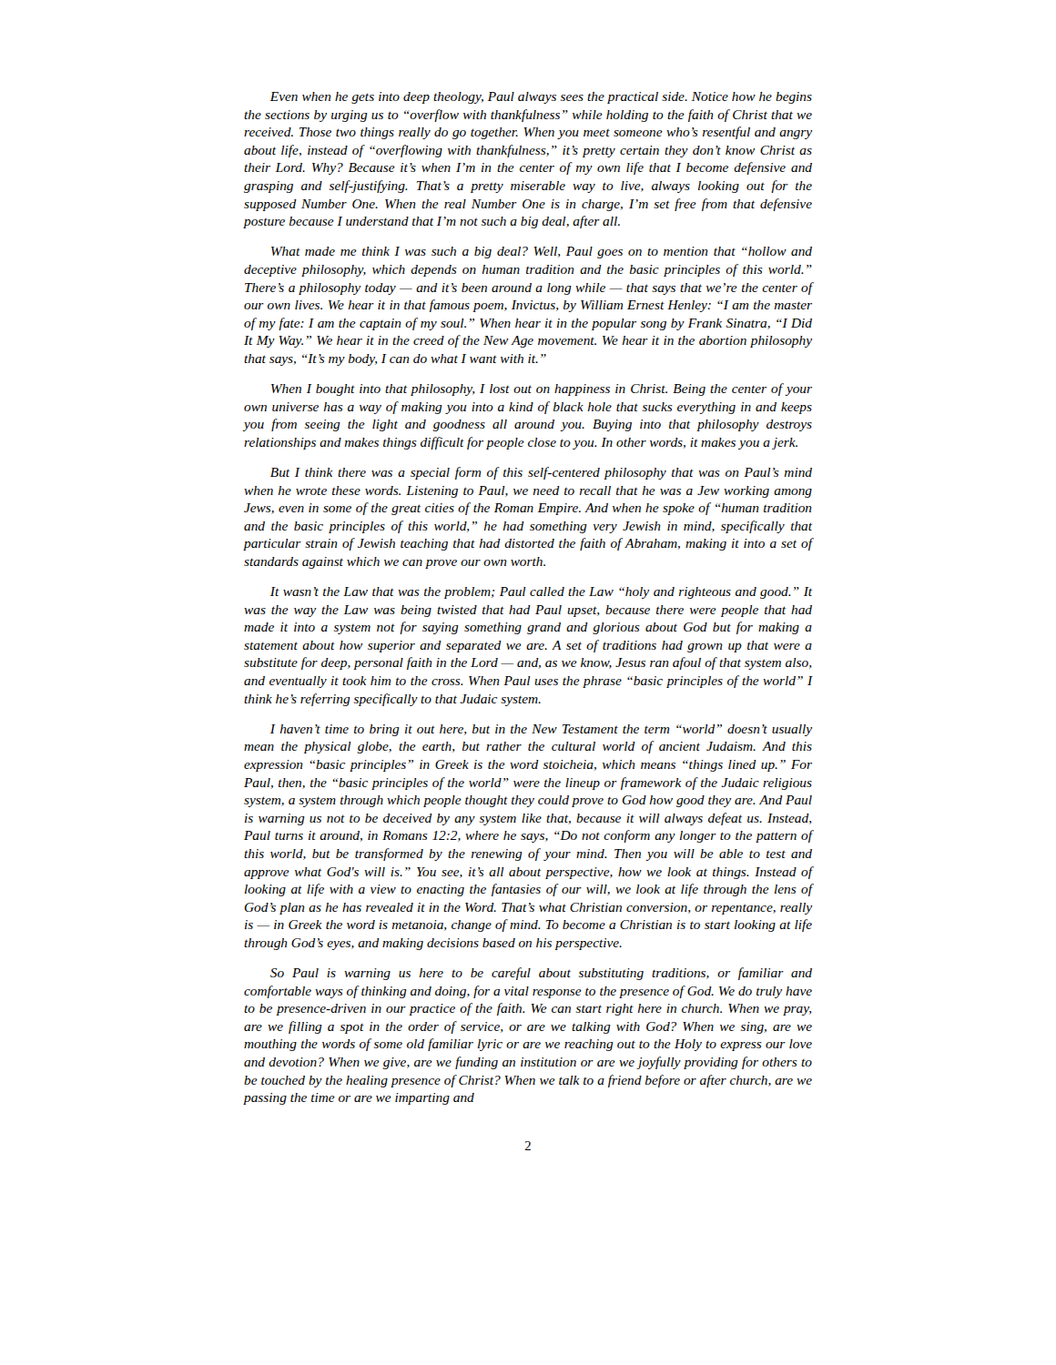Even when he gets into deep theology, Paul always sees the practical side. Notice how he begins the sections by urging us to “overflow with thankfulness” while holding to the faith of Christ that we received. Those two things really do go together. When you meet someone who’s resentful and angry about life, instead of “overflowing with thankfulness,” it’s pretty certain they don’t know Christ as their Lord. Why? Because it’s when I’m in the center of my own life that I become defensive and grasping and self-justifying. That’s a pretty miserable way to live, always looking out for the supposed Number One. When the real Number One is in charge, I’m set free from that defensive posture because I understand that I’m not such a big deal, after all.
What made me think I was such a big deal? Well, Paul goes on to mention that “hollow and deceptive philosophy, which depends on human tradition and the basic principles of this world.” There’s a philosophy today — and it’s been around a long while — that says that we’re the center of our own lives. We hear it in that famous poem, Invictus, by William Ernest Henley: “I am the master of my fate: I am the captain of my soul.” When hear it in the popular song by Frank Sinatra, “I Did It My Way.” We hear it in the creed of the New Age movement. We hear it in the abortion philosophy that says, “It’s my body, I can do what I want with it.”
When I bought into that philosophy, I lost out on happiness in Christ. Being the center of your own universe has a way of making you into a kind of black hole that sucks everything in and keeps you from seeing the light and goodness all around you. Buying into that philosophy destroys relationships and makes things difficult for people close to you. In other words, it makes you a jerk.
But I think there was a special form of this self-centered philosophy that was on Paul’s mind when he wrote these words. Listening to Paul, we need to recall that he was a Jew working among Jews, even in some of the great cities of the Roman Empire. And when he spoke of “human tradition and the basic principles of this world,” he had something very Jewish in mind, specifically that particular strain of Jewish teaching that had distorted the faith of Abraham, making it into a set of standards against which we can prove our own worth.
It wasn’t the Law that was the problem; Paul called the Law “holy and righteous and good.” It was the way the Law was being twisted that had Paul upset, because there were people that had made it into a system not for saying something grand and glorious about God but for making a statement about how superior and separated we are. A set of traditions had grown up that were a substitute for deep, personal faith in the Lord — and, as we know, Jesus ran afoul of that system also, and eventually it took him to the cross. When Paul uses the phrase “basic principles of the world” I think he’s referring specifically to that Judaic system.
I haven’t time to bring it out here, but in the New Testament the term “world” doesn’t usually mean the physical globe, the earth, but rather the cultural world of ancient Judaism. And this expression “basic principles” in Greek is the word stoicheia, which means “things lined up.” For Paul, then, the “basic principles of the world” were the lineup or framework of the Judaic religious system, a system through which people thought they could prove to God how good they are. And Paul is warning us not to be deceived by any system like that, because it will always defeat us. Instead, Paul turns it around, in Romans 12:2, where he says, “Do not conform any longer to the pattern of this world, but be transformed by the renewing of your mind. Then you will be able to test and approve what God's will is.” You see, it’s all about perspective, how we look at things. Instead of looking at life with a view to enacting the fantasies of our will, we look at life through the lens of God’s plan as he has revealed it in the Word. That’s what Christian conversion, or repentance, really is — in Greek the word is metanoia, change of mind. To become a Christian is to start looking at life through God’s eyes, and making decisions based on his perspective.
So Paul is warning us here to be careful about substituting traditions, or familiar and comfortable ways of thinking and doing, for a vital response to the presence of God. We do truly have to be presence-driven in our practice of the faith. We can start right here in church. When we pray, are we filling a spot in the order of service, or are we talking with God? When we sing, are we mouthing the words of some old familiar lyric or are we reaching out to the Holy to express our love and devotion? When we give, are we funding an institution or are we joyfully providing for others to be touched by the healing presence of Christ? When we talk to a friend before or after church, are we passing the time or are we imparting and
2